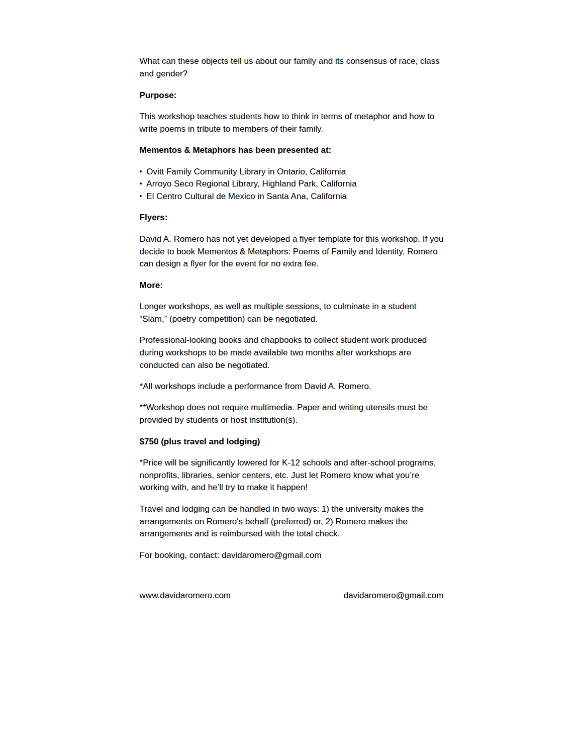What can these objects tell us about our family and its consensus of race, class and gender?
Purpose:
This workshop teaches students how to think in terms of metaphor and how to write poems in tribute to members of their family.
Mementos & Metaphors has been presented at:
Ovitt Family Community Library in Ontario, California
Arroyo Seco Regional Library, Highland Park, California
El Centro Cultural de Mexico in Santa Ana, California
Flyers:
David A. Romero has not yet developed a flyer template for this workshop. If you decide to book Mementos & Metaphors: Poems of Family and Identity, Romero can design a flyer for the event for no extra fee.
More:
Longer workshops, as well as multiple sessions, to culminate in a student “Slam,” (poetry competition) can be negotiated.
Professional-looking books and chapbooks to collect student work produced during workshops to be made available two months after workshops are conducted can also be negotiated.
*All workshops include a performance from David A. Romero.
**Workshop does not require multimedia. Paper and writing utensils must be provided by students or host institution(s).
$750 (plus travel and lodging)
*Price will be significantly lowered for K-12 schools and after-school programs, nonprofits, libraries, senior centers, etc. Just let Romero know what you’re working with, and he’ll try to make it happen!
Travel and lodging can be handled in two ways: 1) the university makes the arrangements on Romero's behalf (preferred) or, 2) Romero makes the arrangements and is reimbursed with the total check.
For booking, contact: davidaromero@gmail.com
www.davidaromero.com davidaromero@gmail.com